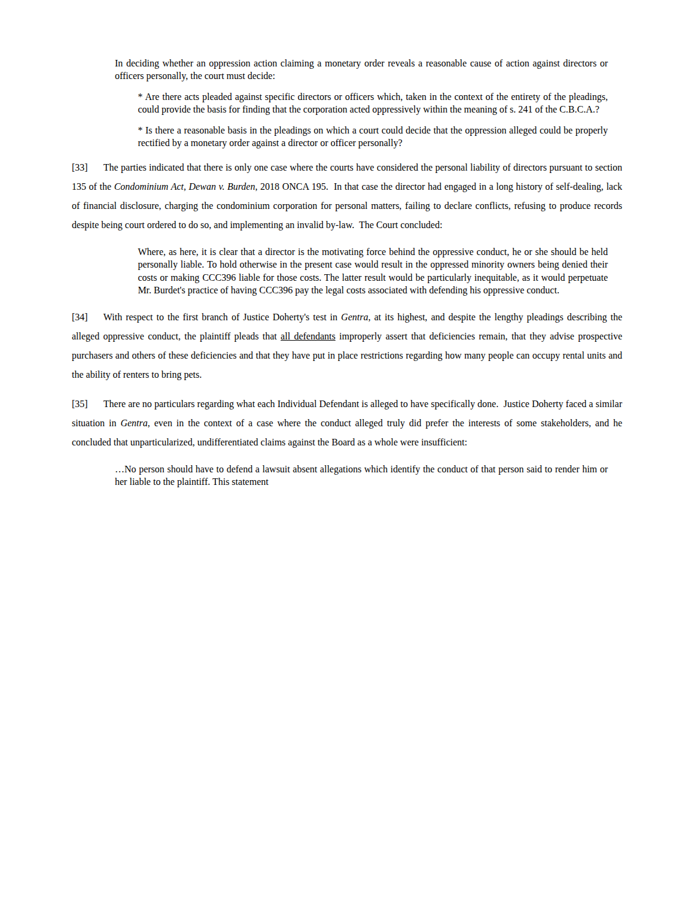In deciding whether an oppression action claiming a monetary order reveals a reasonable cause of action against directors or officers personally, the court must decide:
* Are there acts pleaded against specific directors or officers which, taken in the context of the entirety of the pleadings, could provide the basis for finding that the corporation acted oppressively within the meaning of s. 241 of the C.B.C.A.?
* Is there a reasonable basis in the pleadings on which a court could decide that the oppression alleged could be properly rectified by a monetary order against a director or officer personally?
[33] The parties indicated that there is only one case where the courts have considered the personal liability of directors pursuant to section 135 of the Condominium Act, Dewan v. Burden, 2018 ONCA 195. In that case the director had engaged in a long history of self-dealing, lack of financial disclosure, charging the condominium corporation for personal matters, failing to declare conflicts, refusing to produce records despite being court ordered to do so, and implementing an invalid by-law. The Court concluded:
Where, as here, it is clear that a director is the motivating force behind the oppressive conduct, he or she should be held personally liable. To hold otherwise in the present case would result in the oppressed minority owners being denied their costs or making CCC396 liable for those costs. The latter result would be particularly inequitable, as it would perpetuate Mr. Burdet's practice of having CCC396 pay the legal costs associated with defending his oppressive conduct.
[34] With respect to the first branch of Justice Doherty's test in Gentra, at its highest, and despite the lengthy pleadings describing the alleged oppressive conduct, the plaintiff pleads that all defendants improperly assert that deficiencies remain, that they advise prospective purchasers and others of these deficiencies and that they have put in place restrictions regarding how many people can occupy rental units and the ability of renters to bring pets.
[35] There are no particulars regarding what each Individual Defendant is alleged to have specifically done. Justice Doherty faced a similar situation in Gentra, even in the context of a case where the conduct alleged truly did prefer the interests of some stakeholders, and he concluded that unparticularized, undifferentiated claims against the Board as a whole were insufficient:
…No person should have to defend a lawsuit absent allegations which identify the conduct of that person said to render him or her liable to the plaintiff. This statement